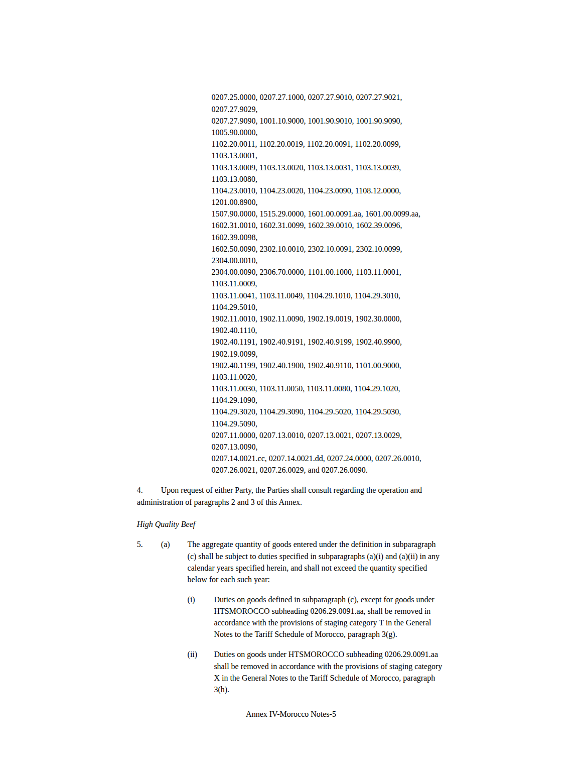0207.25.0000, 0207.27.1000, 0207.27.9010, 0207.27.9021, 0207.27.9029,
0207.27.9090, 1001.10.9000, 1001.90.9010, 1001.90.9090, 1005.90.0000,
1102.20.0011, 1102.20.0019, 1102.20.0091, 1102.20.0099, 1103.13.0001,
1103.13.0009, 1103.13.0020, 1103.13.0031, 1103.13.0039, 1103.13.0080,
1104.23.0010, 1104.23.0020, 1104.23.0090, 1108.12.0000, 1201.00.8900,
1507.90.0000, 1515.29.0000, 1601.00.0091.aa, 1601.00.0099.aa,
1602.31.0010, 1602.31.0099, 1602.39.0010, 1602.39.0096, 1602.39.0098,
1602.50.0090, 2302.10.0010, 2302.10.0091, 2302.10.0099, 2304.00.0010,
2304.00.0090, 2306.70.0000, 1101.00.1000, 1103.11.0001, 1103.11.0009,
1103.11.0041, 1103.11.0049, 1104.29.1010, 1104.29.3010, 1104.29.5010,
1902.11.0010, 1902.11.0090, 1902.19.0019, 1902.30.0000, 1902.40.1110,
1902.40.1191, 1902.40.9191, 1902.40.9199, 1902.40.9900, 1902.19.0099,
1902.40.1199, 1902.40.1900, 1902.40.9110, 1101.00.9000, 1103.11.0020,
1103.11.0030, 1103.11.0050, 1103.11.0080, 1104.29.1020, 1104.29.1090,
1104.29.3020, 1104.29.3090, 1104.29.5020, 1104.29.5030, 1104.29.5090,
0207.11.0000, 0207.13.0010, 0207.13.0021, 0207.13.0029, 0207.13.0090,
0207.14.0021.cc, 0207.14.0021.dd, 0207.24.0000, 0207.26.0010,
0207.26.0021, 0207.26.0029, and 0207.26.0090.
4. Upon request of either Party, the Parties shall consult regarding the operation and administration of paragraphs 2 and 3 of this Annex.
High Quality Beef
5.
(a)
The aggregate quantity of goods entered under the definition in subparagraph (c) shall be subject to duties specified in subparagraphs (a)(i) and (a)(ii) in any calendar years specified herein, and shall not exceed the quantity specified below for each such year:
(i)
Duties on goods defined in subparagraph (c), except for goods under HTSMOROCCO subheading 0206.29.0091.aa, shall be removed in accordance with the provisions of staging category T in the General Notes to the Tariff Schedule of Morocco, paragraph 3(g).
(ii)
Duties on goods under HTSMOROCCO subheading 0206.29.0091.aa shall be removed in accordance with the provisions of staging category X in the General Notes to the Tariff Schedule of Morocco, paragraph 3(h).
Annex IV-Morocco Notes-5